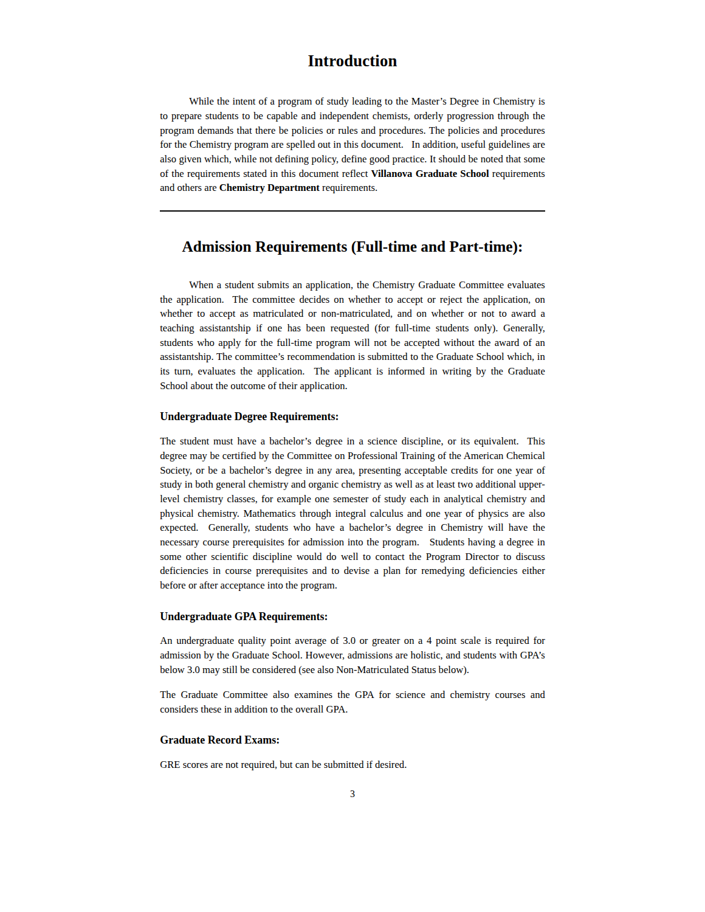Introduction
While the intent of a program of study leading to the Master’s Degree in Chemistry is to prepare students to be capable and independent chemists, orderly progression through the program demands that there be policies or rules and procedures. The policies and procedures for the Chemistry program are spelled out in this document. In addition, useful guidelines are also given which, while not defining policy, define good practice. It should be noted that some of the requirements stated in this document reflect Villanova Graduate School requirements and others are Chemistry Department requirements.
Admission Requirements (Full-time and Part-time):
When a student submits an application, the Chemistry Graduate Committee evaluates the application. The committee decides on whether to accept or reject the application, on whether to accept as matriculated or non-matriculated, and on whether or not to award a teaching assistantship if one has been requested (for full-time students only). Generally, students who apply for the full-time program will not be accepted without the award of an assistantship. The committee’s recommendation is submitted to the Graduate School which, in its turn, evaluates the application. The applicant is informed in writing by the Graduate School about the outcome of their application.
Undergraduate Degree Requirements:
The student must have a bachelor’s degree in a science discipline, or its equivalent. This degree may be certified by the Committee on Professional Training of the American Chemical Society, or be a bachelor’s degree in any area, presenting acceptable credits for one year of study in both general chemistry and organic chemistry as well as at least two additional upper-level chemistry classes, for example one semester of study each in analytical chemistry and physical chemistry. Mathematics through integral calculus and one year of physics are also expected. Generally, students who have a bachelor’s degree in Chemistry will have the necessary course prerequisites for admission into the program. Students having a degree in some other scientific discipline would do well to contact the Program Director to discuss deficiencies in course prerequisites and to devise a plan for remedying deficiencies either before or after acceptance into the program.
Undergraduate GPA Requirements:
An undergraduate quality point average of 3.0 or greater on a 4 point scale is required for admission by the Graduate School. However, admissions are holistic, and students with GPA’s below 3.0 may still be considered (see also Non-Matriculated Status below).
The Graduate Committee also examines the GPA for science and chemistry courses and considers these in addition to the overall GPA.
Graduate Record Exams:
GRE scores are not required, but can be submitted if desired.
3